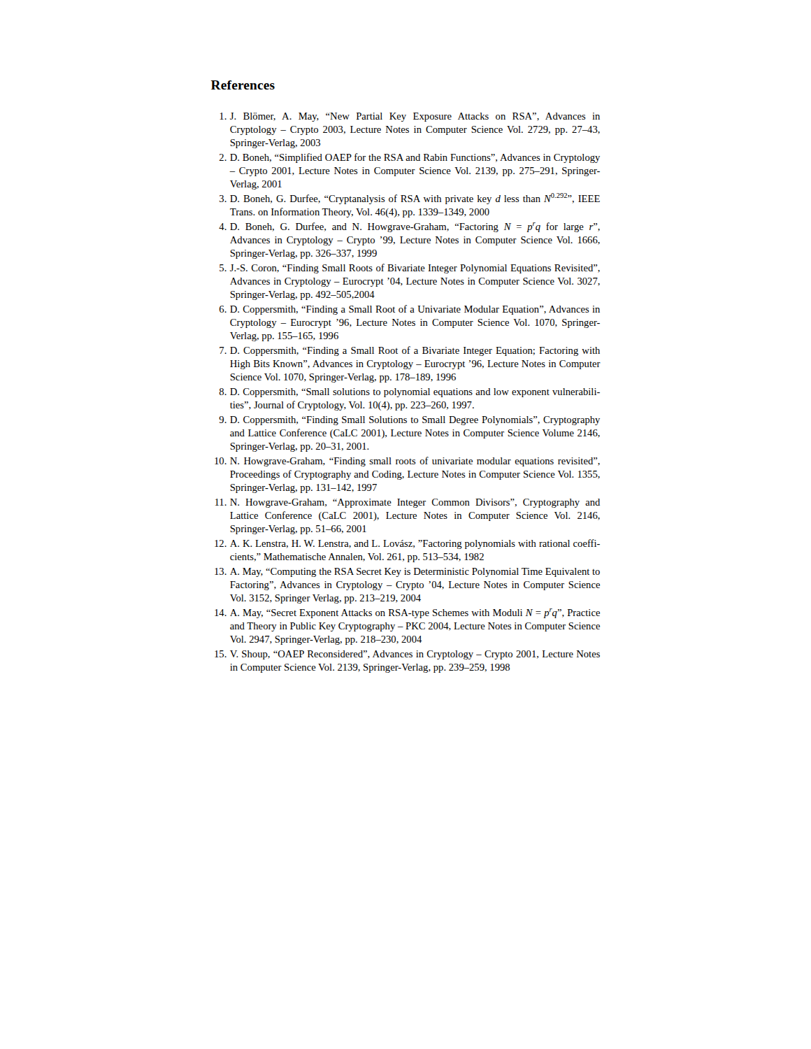References
1. J. Blömer, A. May, “New Partial Key Exposure Attacks on RSA”, Advances in Cryptology – Crypto 2003, Lecture Notes in Computer Science Vol. 2729, pp. 27–43, Springer-Verlag, 2003
2. D. Boneh, “Simplified OAEP for the RSA and Rabin Functions”, Advances in Cryptology – Crypto 2001, Lecture Notes in Computer Science Vol. 2139, pp. 275–291, Springer-Verlag, 2001
3. D. Boneh, G. Durfee, “Cryptanalysis of RSA with private key d less than N 0.292”, IEEE Trans. on Information Theory, Vol. 46(4), pp. 1339–1349, 2000
4. D. Boneh, G. Durfee, and N. Howgrave-Graham, “Factoring N = prq for large r”, Advances in Cryptology – Crypto ’99, Lecture Notes in Computer Science Vol. 1666, Springer-Verlag, pp. 326–337, 1999
5. J.-S. Coron, “Finding Small Roots of Bivariate Integer Polynomial Equations Revisited”, Advances in Cryptology – Eurocrypt ’04, Lecture Notes in Computer Science Vol. 3027, Springer-Verlag, pp. 492–505,2004
6. D. Coppersmith, “Finding a Small Root of a Univariate Modular Equation”, Advances in Cryptology – Eurocrypt ’96, Lecture Notes in Computer Science Vol. 1070, Springer-Verlag, pp. 155–165, 1996
7. D. Coppersmith, “Finding a Small Root of a Bivariate Integer Equation; Factoring with High Bits Known”, Advances in Cryptology – Eurocrypt ’96, Lecture Notes in Computer Science Vol. 1070, Springer-Verlag, pp. 178–189, 1996
8. D. Coppersmith, “Small solutions to polynomial equations and low exponent vulnerabilities”, Journal of Cryptology, Vol. 10(4), pp. 223–260, 1997.
9. D. Coppersmith, “Finding Small Solutions to Small Degree Polynomials”, Cryptography and Lattice Conference (CaLC 2001), Lecture Notes in Computer Science Volume 2146, Springer-Verlag, pp. 20–31, 2001.
10. N. Howgrave-Graham, “Finding small roots of univariate modular equations revisited”, Proceedings of Cryptography and Coding, Lecture Notes in Computer Science Vol. 1355, Springer-Verlag, pp. 131–142, 1997
11. N. Howgrave-Graham, “Approximate Integer Common Divisors”, Cryptography and Lattice Conference (CaLC 2001), Lecture Notes in Computer Science Vol. 2146, Springer-Verlag, pp. 51–66, 2001
12. A. K. Lenstra, H. W. Lenstra, and L. Lovász, ”Factoring polynomials with rational coefficients,” Mathematische Annalen, Vol. 261, pp. 513–534, 1982
13. A. May, “Computing the RSA Secret Key is Deterministic Polynomial Time Equivalent to Factoring”, Advances in Cryptology – Crypto ’04, Lecture Notes in Computer Science Vol. 3152, Springer Verlag, pp. 213–219, 2004
14. A. May, “Secret Exponent Attacks on RSA-type Schemes with Moduli N = prq”, Practice and Theory in Public Key Cryptography – PKC 2004, Lecture Notes in Computer Science Vol. 2947, Springer-Verlag, pp. 218–230, 2004
15. V. Shoup, “OAEP Reconsidered”, Advances in Cryptology – Crypto 2001, Lecture Notes in Computer Science Vol. 2139, Springer-Verlag, pp. 239–259, 1998